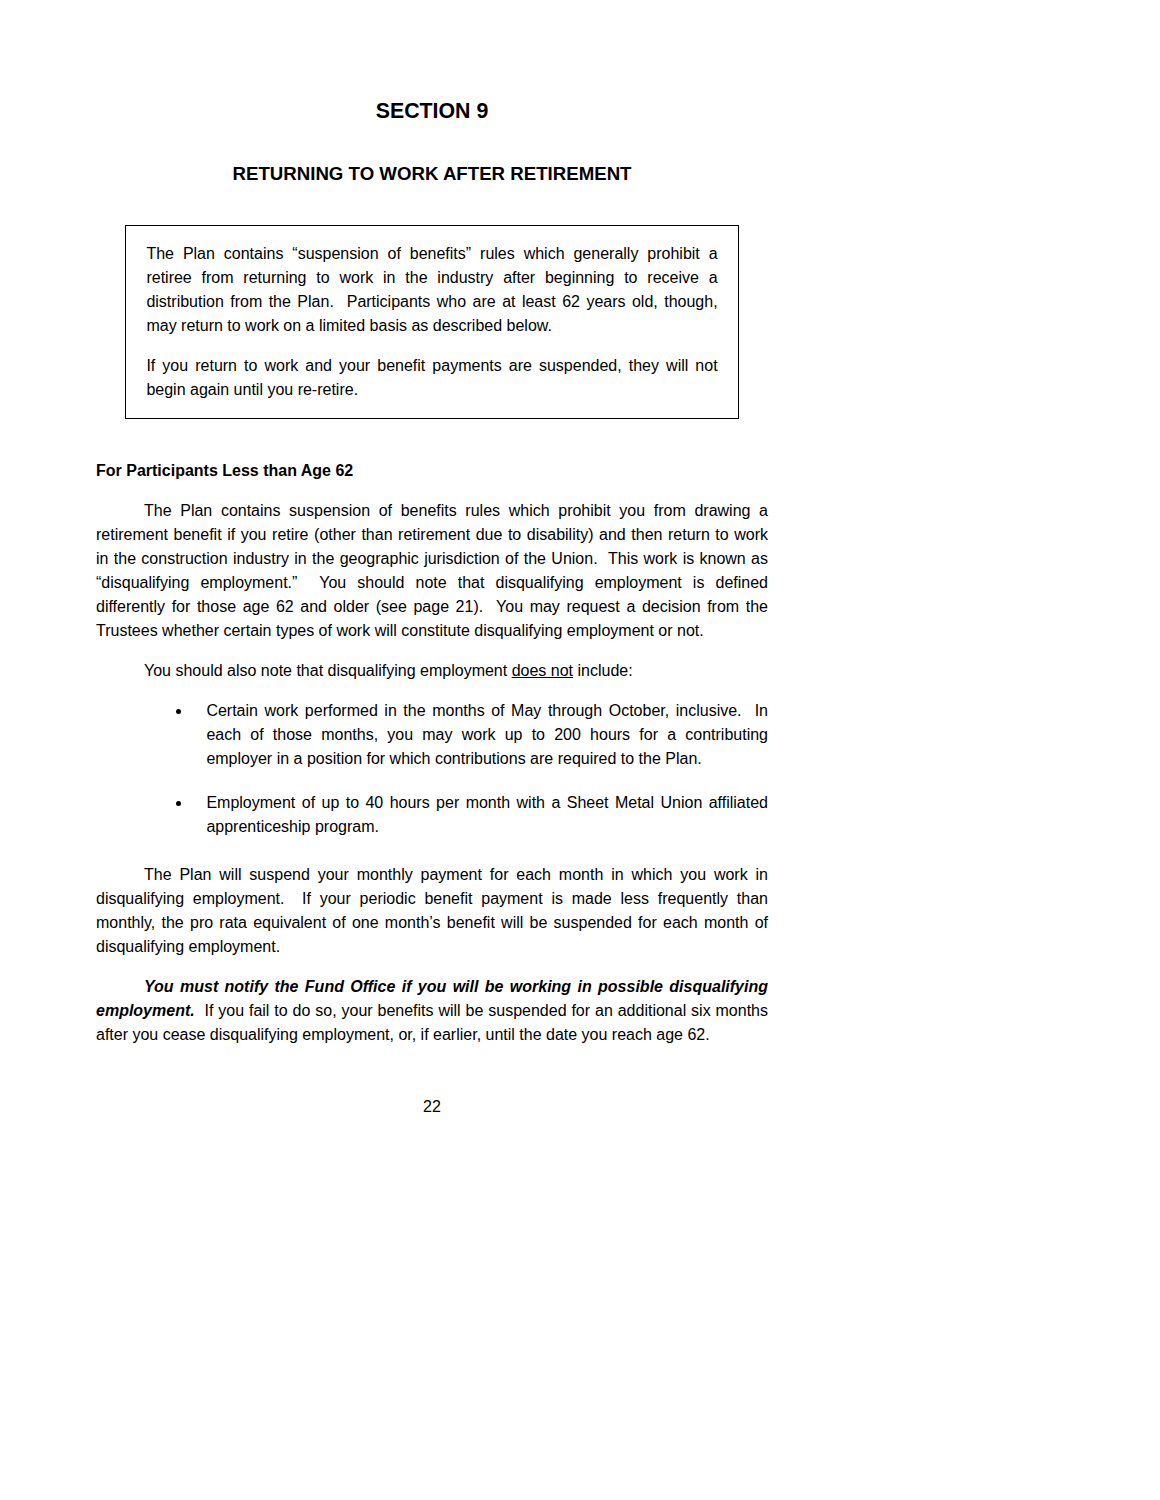SECTION 9
RETURNING TO WORK AFTER RETIREMENT
The Plan contains “suspension of benefits” rules which generally prohibit a retiree from returning to work in the industry after beginning to receive a distribution from the Plan. Participants who are at least 62 years old, though, may return to work on a limited basis as described below.
If you return to work and your benefit payments are suspended, they will not begin again until you re-retire.
For Participants Less than Age 62
The Plan contains suspension of benefits rules which prohibit you from drawing a retirement benefit if you retire (other than retirement due to disability) and then return to work in the construction industry in the geographic jurisdiction of the Union. This work is known as “disqualifying employment.” You should note that disqualifying employment is defined differently for those age 62 and older (see page 21). You may request a decision from the Trustees whether certain types of work will constitute disqualifying employment or not.
You should also note that disqualifying employment does not include:
Certain work performed in the months of May through October, inclusive. In each of those months, you may work up to 200 hours for a contributing employer in a position for which contributions are required to the Plan.
Employment of up to 40 hours per month with a Sheet Metal Union affiliated apprenticeship program.
The Plan will suspend your monthly payment for each month in which you work in disqualifying employment. If your periodic benefit payment is made less frequently than monthly, the pro rata equivalent of one month’s benefit will be suspended for each month of disqualifying employment.
You must notify the Fund Office if you will be working in possible disqualifying employment. If you fail to do so, your benefits will be suspended for an additional six months after you cease disqualifying employment, or, if earlier, until the date you reach age 62.
22